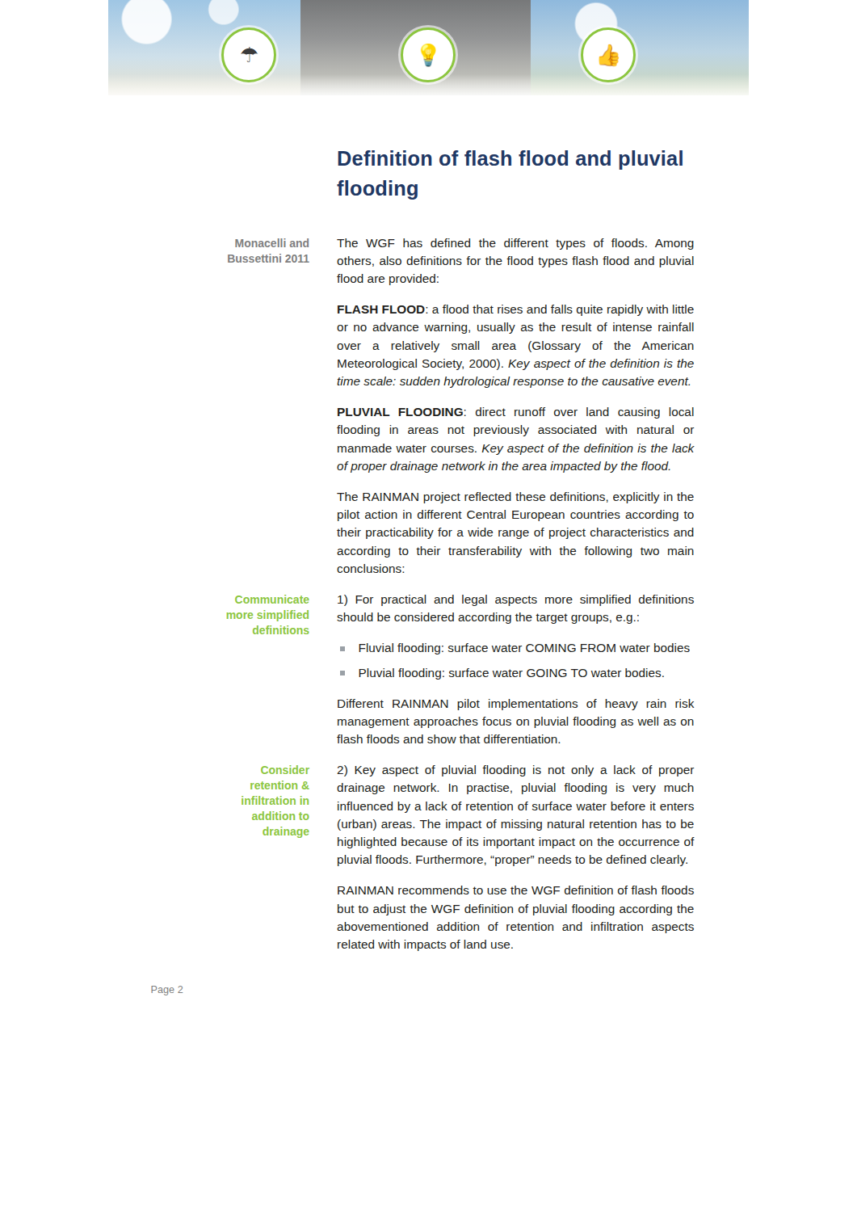☂
💡
👍
Definition of flash flood and pluvial flooding
Monacelli and
Bussettini 2011
The WGF has defined the different types of floods. Among others, also definitions for the flood types flash flood and pluvial flood are provided:
FLASH FLOOD: a flood that rises and falls quite rapidly with little or no advance warning, usually as the result of intense rainfall over a relatively small area (Glossary of the American Meteorological Society, 2000). Key aspect of the definition is the time scale: sudden hydrological response to the causative event.
PLUVIAL FLOODING: direct runoff over land causing local flooding in areas not previously associated with natural or manmade water courses. Key aspect of the definition is the lack of proper drainage network in the area impacted by the flood.
The RAINMAN project reflected these definitions, explicitly in the pilot action in different Central European countries according to their practicability for a wide range of project characteristics and according to their transferability with the following two main conclusions:
Communicate
more simplified
definitions
1) For practical and legal aspects more simplified definitions should be considered according the target groups, e.g.:
Fluvial flooding: surface water COMING FROM water bodies
Pluvial flooding: surface water GOING TO water bodies.
Different RAINMAN pilot implementations of heavy rain risk management approaches focus on pluvial flooding as well as on flash floods and show that differentiation.
Consider
retention &
infiltration in
addition to
drainage
2) Key aspect of pluvial flooding is not only a lack of proper drainage network. In practise, pluvial flooding is very much influenced by a lack of retention of surface water before it enters (urban) areas. The impact of missing natural retention has to be highlighted because of its important impact on the occurrence of pluvial floods. Furthermore, “proper” needs to be defined clearly.
RAINMAN recommends to use the WGF definition of flash floods but to adjust the WGF definition of pluvial flooding according the abovementioned addition of retention and infiltration aspects related with impacts of land use.
Page 2